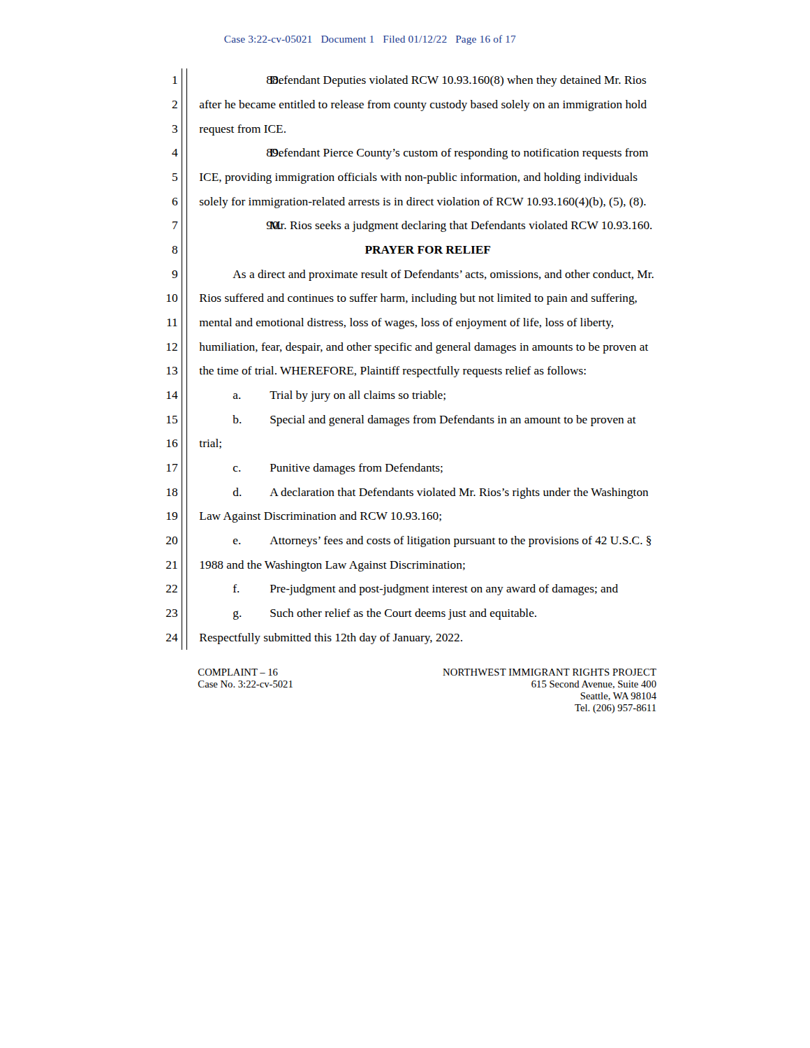Case 3:22-cv-05021 Document 1 Filed 01/12/22 Page 16 of 17
1
2
3
4
5
6
7
8
9
10
11
12
13
14
15
16
17
18
19
20
21
22
23
24
88. Defendant Deputies violated RCW 10.93.160(8) when they detained Mr. Rios after he became entitled to release from county custody based solely on an immigration hold request from ICE.
89. Defendant Pierce County’s custom of responding to notification requests from ICE, providing immigration officials with non-public information, and holding individuals solely for immigration-related arrests is in direct violation of RCW 10.93.160(4)(b), (5), (8).
90. Mr. Rios seeks a judgment declaring that Defendants violated RCW 10.93.160.
PRAYER FOR RELIEF
As a direct and proximate result of Defendants’ acts, omissions, and other conduct, Mr. Rios suffered and continues to suffer harm, including but not limited to pain and suffering, mental and emotional distress, loss of wages, loss of enjoyment of life, loss of liberty, humiliation, fear, despair, and other specific and general damages in amounts to be proven at the time of trial. WHEREFORE, Plaintiff respectfully requests relief as follows:
a. Trial by jury on all claims so triable;
b. Special and general damages from Defendants in an amount to be proven at trial;
c. Punitive damages from Defendants;
d. A declaration that Defendants violated Mr. Rios’s rights under the Washington Law Against Discrimination and RCW 10.93.160;
e. Attorneys’ fees and costs of litigation pursuant to the provisions of 42 U.S.C. § 1988 and the Washington Law Against Discrimination;
f. Pre-judgment and post-judgment interest on any award of damages; and
g. Such other relief as the Court deems just and equitable.
Respectfully submitted this 12th day of January, 2022.
COMPLAINT – 16
Case No. 3:22-cv-5021
NORTHWEST IMMIGRANT RIGHTS PROJECT
615 Second Avenue, Suite 400
Seattle, WA 98104
Tel. (206) 957-8611